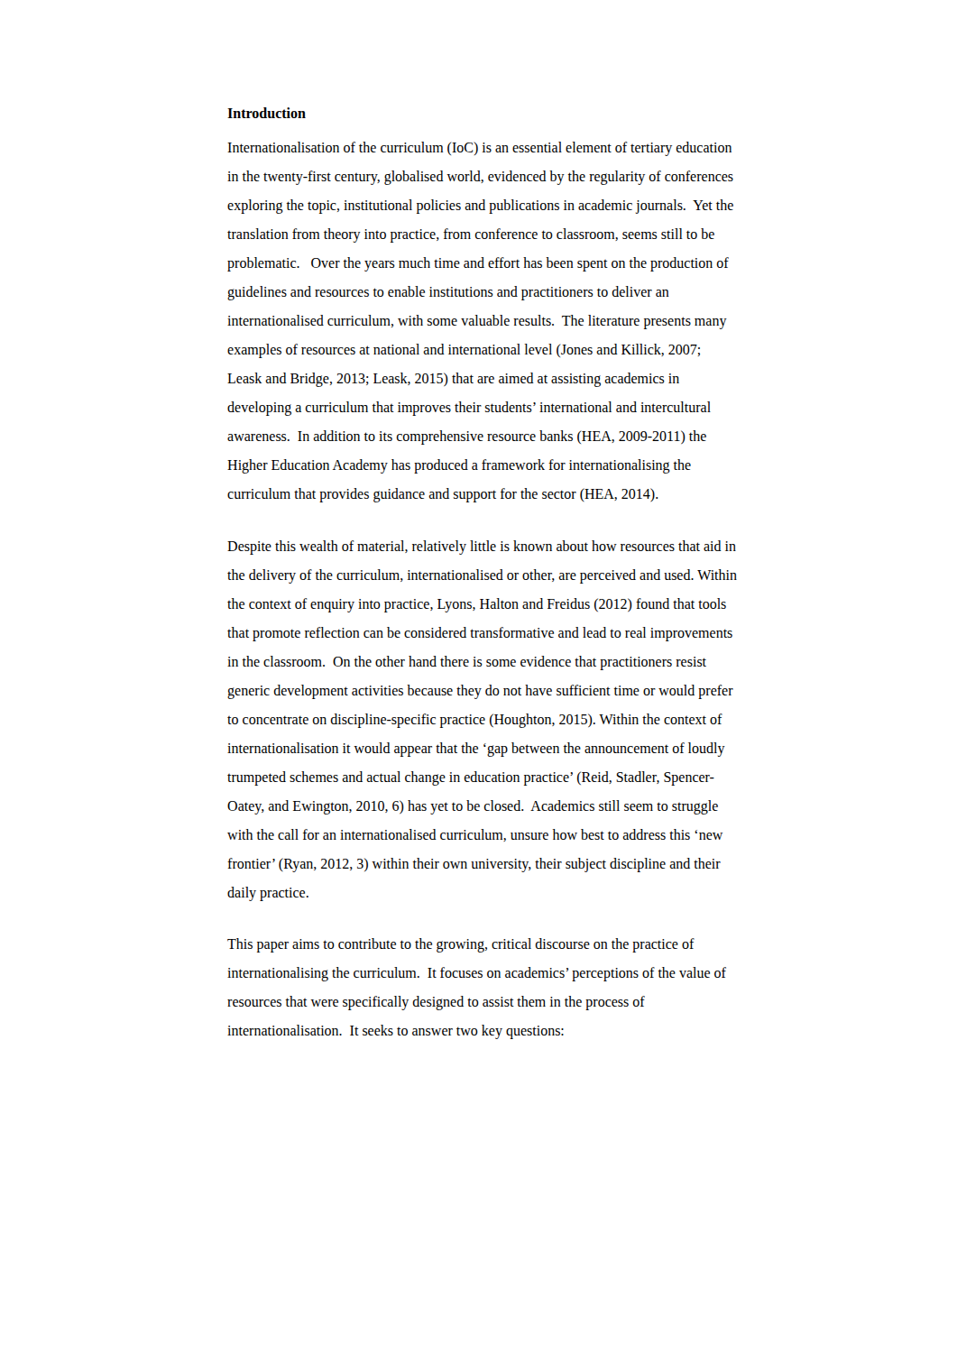Introduction
Internationalisation of the curriculum (IoC) is an essential element of tertiary education in the twenty-first century, globalised world, evidenced by the regularity of conferences exploring the topic, institutional policies and publications in academic journals. Yet the translation from theory into practice, from conference to classroom, seems still to be problematic. Over the years much time and effort has been spent on the production of guidelines and resources to enable institutions and practitioners to deliver an internationalised curriculum, with some valuable results. The literature presents many examples of resources at national and international level (Jones and Killick, 2007; Leask and Bridge, 2013; Leask, 2015) that are aimed at assisting academics in developing a curriculum that improves their students’ international and intercultural awareness. In addition to its comprehensive resource banks (HEA, 2009-2011) the Higher Education Academy has produced a framework for internationalising the curriculum that provides guidance and support for the sector (HEA, 2014).
Despite this wealth of material, relatively little is known about how resources that aid in the delivery of the curriculum, internationalised or other, are perceived and used. Within the context of enquiry into practice, Lyons, Halton and Freidus (2012) found that tools that promote reflection can be considered transformative and lead to real improvements in the classroom. On the other hand there is some evidence that practitioners resist generic development activities because they do not have sufficient time or would prefer to concentrate on discipline-specific practice (Houghton, 2015). Within the context of internationalisation it would appear that the ‘gap between the announcement of loudly trumpeted schemes and actual change in education practice’ (Reid, Stadler, Spencer-Oatey, and Ewington, 2010, 6) has yet to be closed. Academics still seem to struggle with the call for an internationalised curriculum, unsure how best to address this ‘new frontier’ (Ryan, 2012, 3) within their own university, their subject discipline and their daily practice.
This paper aims to contribute to the growing, critical discourse on the practice of internationalising the curriculum. It focuses on academics’ perceptions of the value of resources that were specifically designed to assist them in the process of internationalisation. It seeks to answer two key questions: